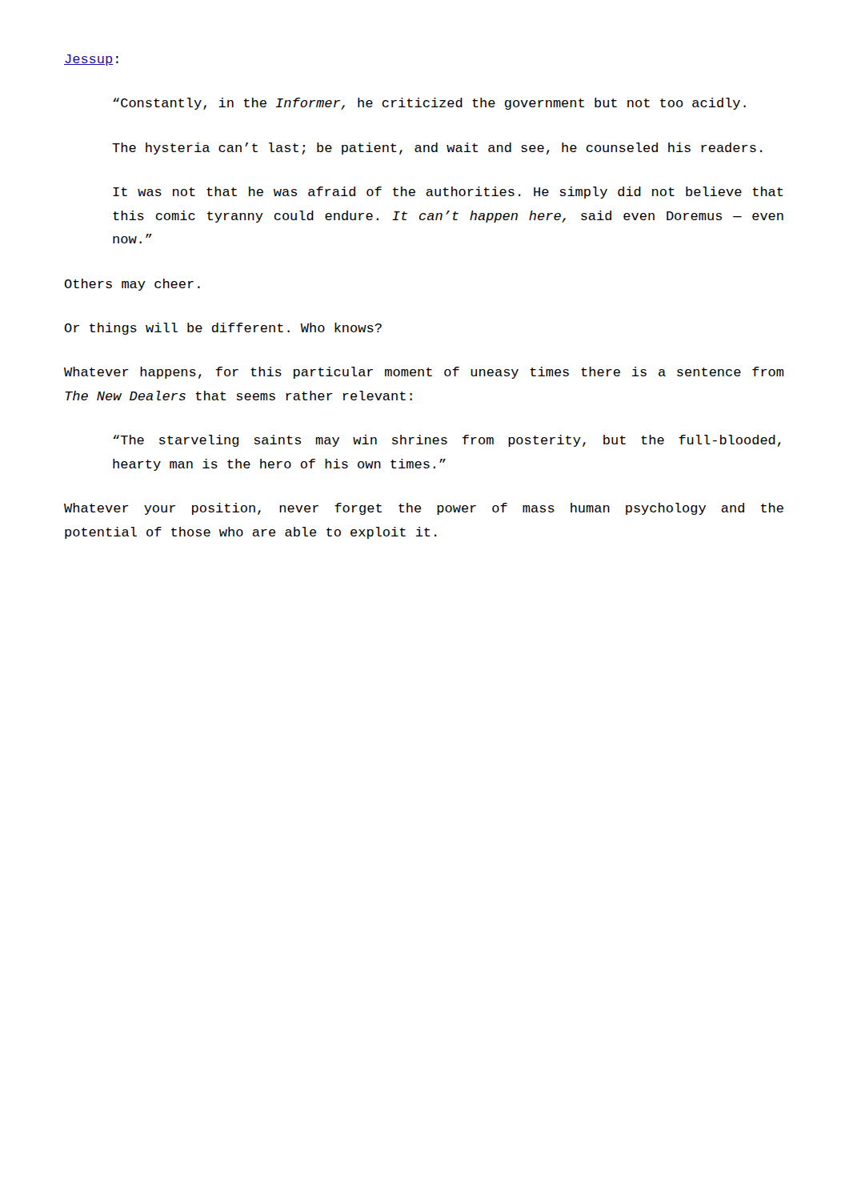Jessup:
“Constantly, in the Informer, he criticized the government but not too acidly.
The hysteria can’t last; be patient, and wait and see, he counseled his readers.
It was not that he was afraid of the authorities. He simply did not believe that this comic tyranny could endure. It can’t happen here, said even Doremus — even now.”
Others may cheer.
Or things will be different. Who knows?
Whatever happens, for this particular moment of uneasy times there is a sentence from The New Dealers that seems rather relevant:
“The starveling saints may win shrines from posterity, but the full-blooded, hearty man is the hero of his own times.”
Whatever your position, never forget the power of mass human psychology and the potential of those who are able to exploit it.